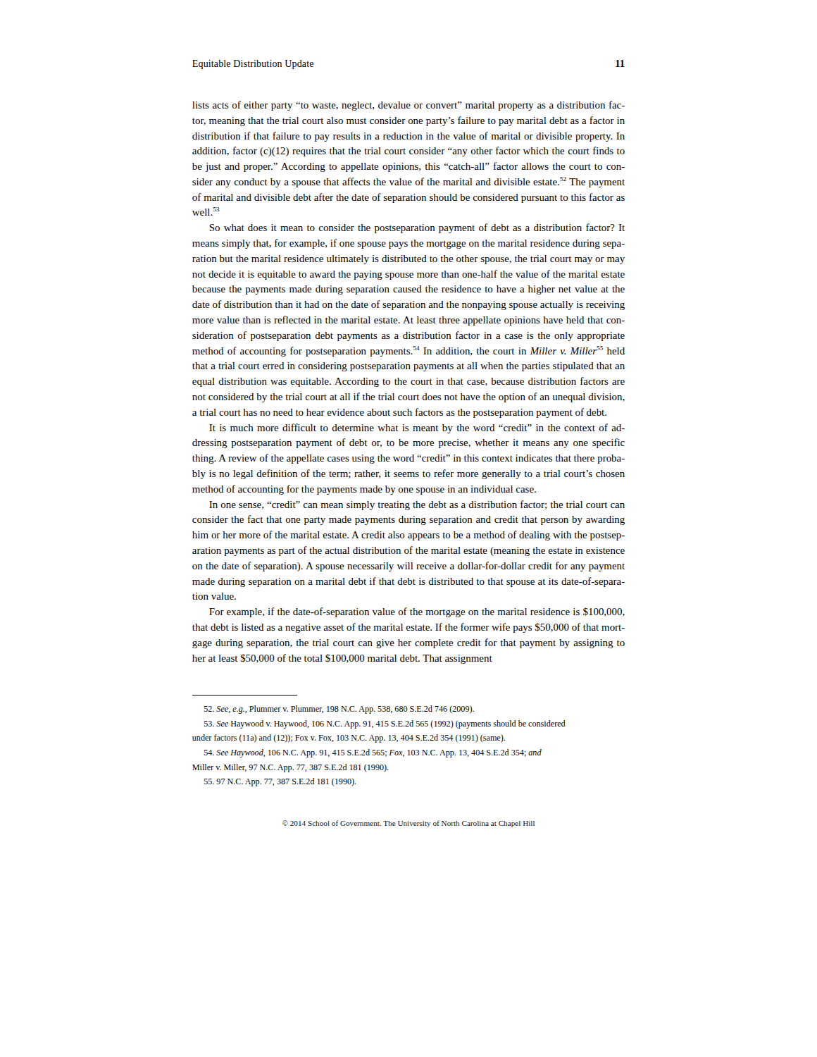Equitable Distribution Update
11
lists acts of either party “to waste, neglect, devalue or convert” marital property as a distribution factor, meaning that the trial court also must consider one party’s failure to pay marital debt as a factor in distribution if that failure to pay results in a reduction in the value of marital or divisible property. In addition, factor (c)(12) requires that the trial court consider “any other factor which the court finds to be just and proper.” According to appellate opinions, this “catch-all” factor allows the court to consider any conduct by a spouse that affects the value of the marital and divisible estate.52 The payment of marital and divisible debt after the date of separation should be considered pursuant to this factor as well.53
So what does it mean to consider the postseparation payment of debt as a distribution factor? It means simply that, for example, if one spouse pays the mortgage on the marital residence during separation but the marital residence ultimately is distributed to the other spouse, the trial court may or may not decide it is equitable to award the paying spouse more than one-half the value of the marital estate because the payments made during separation caused the residence to have a higher net value at the date of distribution than it had on the date of separation and the nonpaying spouse actually is receiving more value than is reflected in the marital estate. At least three appellate opinions have held that consideration of postseparation debt payments as a distribution factor in a case is the only appropriate method of accounting for postseparation payments.54 In addition, the court in Miller v. Miller55 held that a trial court erred in considering postseparation payments at all when the parties stipulated that an equal distribution was equitable. According to the court in that case, because distribution factors are not considered by the trial court at all if the trial court does not have the option of an unequal division, a trial court has no need to hear evidence about such factors as the postseparation payment of debt.
It is much more difficult to determine what is meant by the word “credit” in the context of addressing postseparation payment of debt or, to be more precise, whether it means any one specific thing. A review of the appellate cases using the word “credit” in this context indicates that there probably is no legal definition of the term; rather, it seems to refer more generally to a trial court’s chosen method of accounting for the payments made by one spouse in an individual case.
In one sense, “credit” can mean simply treating the debt as a distribution factor; the trial court can consider the fact that one party made payments during separation and credit that person by awarding him or her more of the marital estate. A credit also appears to be a method of dealing with the postseparation payments as part of the actual distribution of the marital estate (meaning the estate in existence on the date of separation). A spouse necessarily will receive a dollar-for-dollar credit for any payment made during separation on a marital debt if that debt is distributed to that spouse at its date-of-separation value.
For example, if the date-of-separation value of the mortgage on the marital residence is $100,000, that debt is listed as a negative asset of the marital estate. If the former wife pays $50,000 of that mortgage during separation, the trial court can give her complete credit for that payment by assigning to her at least $50,000 of the total $100,000 marital debt. That assignment
52. See, e.g., Plummer v. Plummer, 198 N.C. App. 538, 680 S.E.2d 746 (2009).
53. See Haywood v. Haywood, 106 N.C. App. 91, 415 S.E.2d 565 (1992) (payments should be considered
under factors (11a) and (12)); Fox v. Fox, 103 N.C. App. 13, 404 S.E.2d 354 (1991) (same).
54. See Haywood, 106 N.C. App. 91, 415 S.E.2d 565; Fox, 103 N.C. App. 13, 404 S.E.2d 354; and
Miller v. Miller, 97 N.C. App. 77, 387 S.E.2d 181 (1990).
55. 97 N.C. App. 77, 387 S.E.2d 181 (1990).
© 2014 School of Government. The University of North Carolina at Chapel Hill